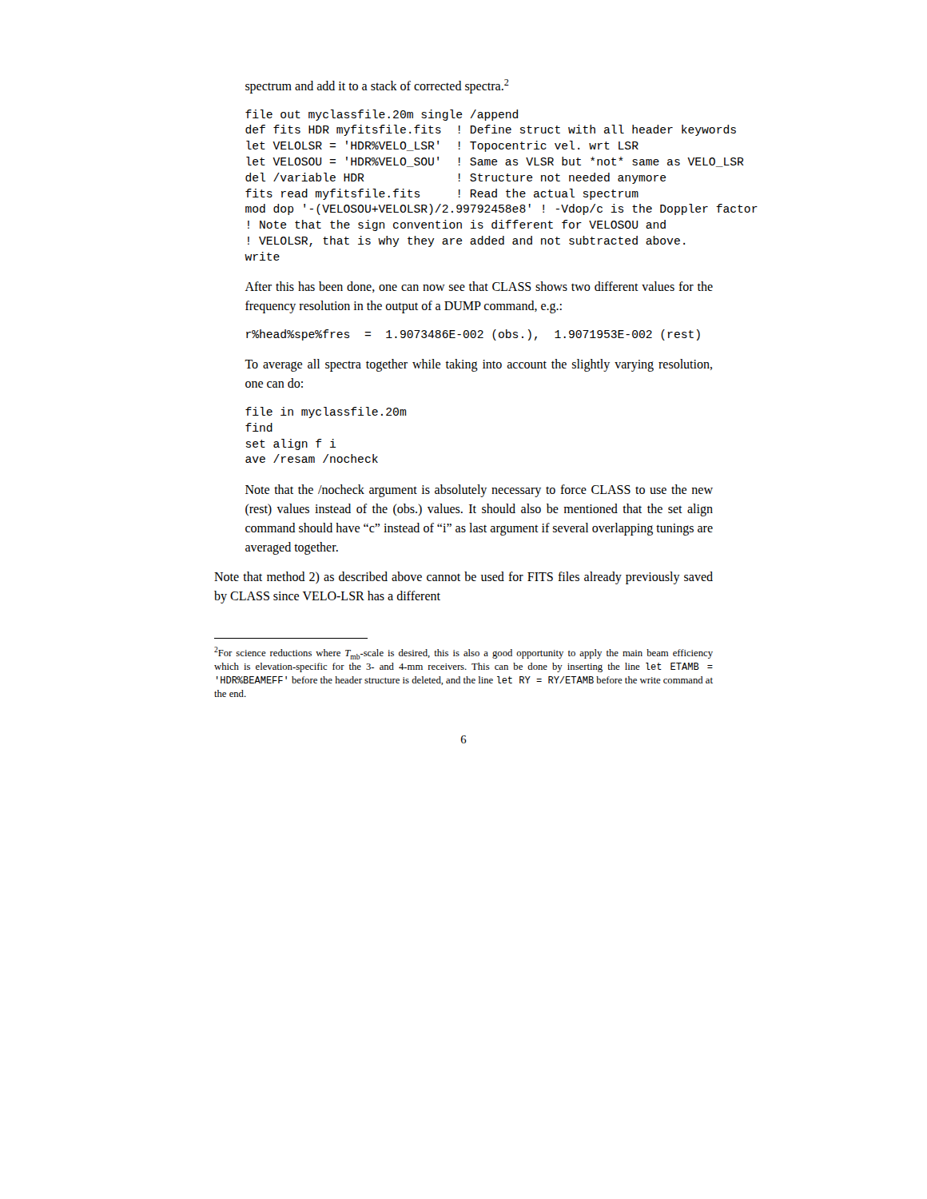spectrum and add it to a stack of corrected spectra.2
file out myclassfile.20m single /append
def fits HDR myfitsfile.fits  ! Define struct with all header keywords
let VELOLSR = 'HDR%VELO_LSR'  ! Topocentric vel. wrt LSR
let VELOSOU = 'HDR%VELO_SOU'  ! Same as VLSR but *not* same as VELO_LSR
del /variable HDR             ! Structure not needed anymore
fits read myfitsfile.fits     ! Read the actual spectrum
mod dop '-(VELOSOU+VELOLSR)/2.99792458e8' ! -Vdop/c is the Doppler factor
! Note that the sign convention is different for VELOSOU and
! VELOLSR, that is why they are added and not subtracted above.
write
After this has been done, one can now see that CLASS shows two different values for the frequency resolution in the output of a DUMP command, e.g.:
r%head%spe%fres  =  1.9073486E-002 (obs.),  1.9071953E-002 (rest)
To average all spectra together while taking into account the slightly varying resolution, one can do:
file in myclassfile.20m
find
set align f i
ave /resam /nocheck
Note that the /nocheck argument is absolutely necessary to force CLASS to use the new (rest) values instead of the (obs.) values. It should also be mentioned that the set align command should have “c” instead of “i” as last argument if several overlapping tunings are averaged together.
Note that method 2) as described above cannot be used for FITS files already previously saved by CLASS since VELO-LSR has a different
2For science reductions where Tmb-scale is desired, this is also a good opportunity to apply the main beam efficiency which is elevation-specific for the 3- and 4-mm receivers. This can be done by inserting the line let ETAMB = 'HDR%BEAMEFF' before the header structure is deleted, and the line let RY = RY/ETAMB before the write command at the end.
6